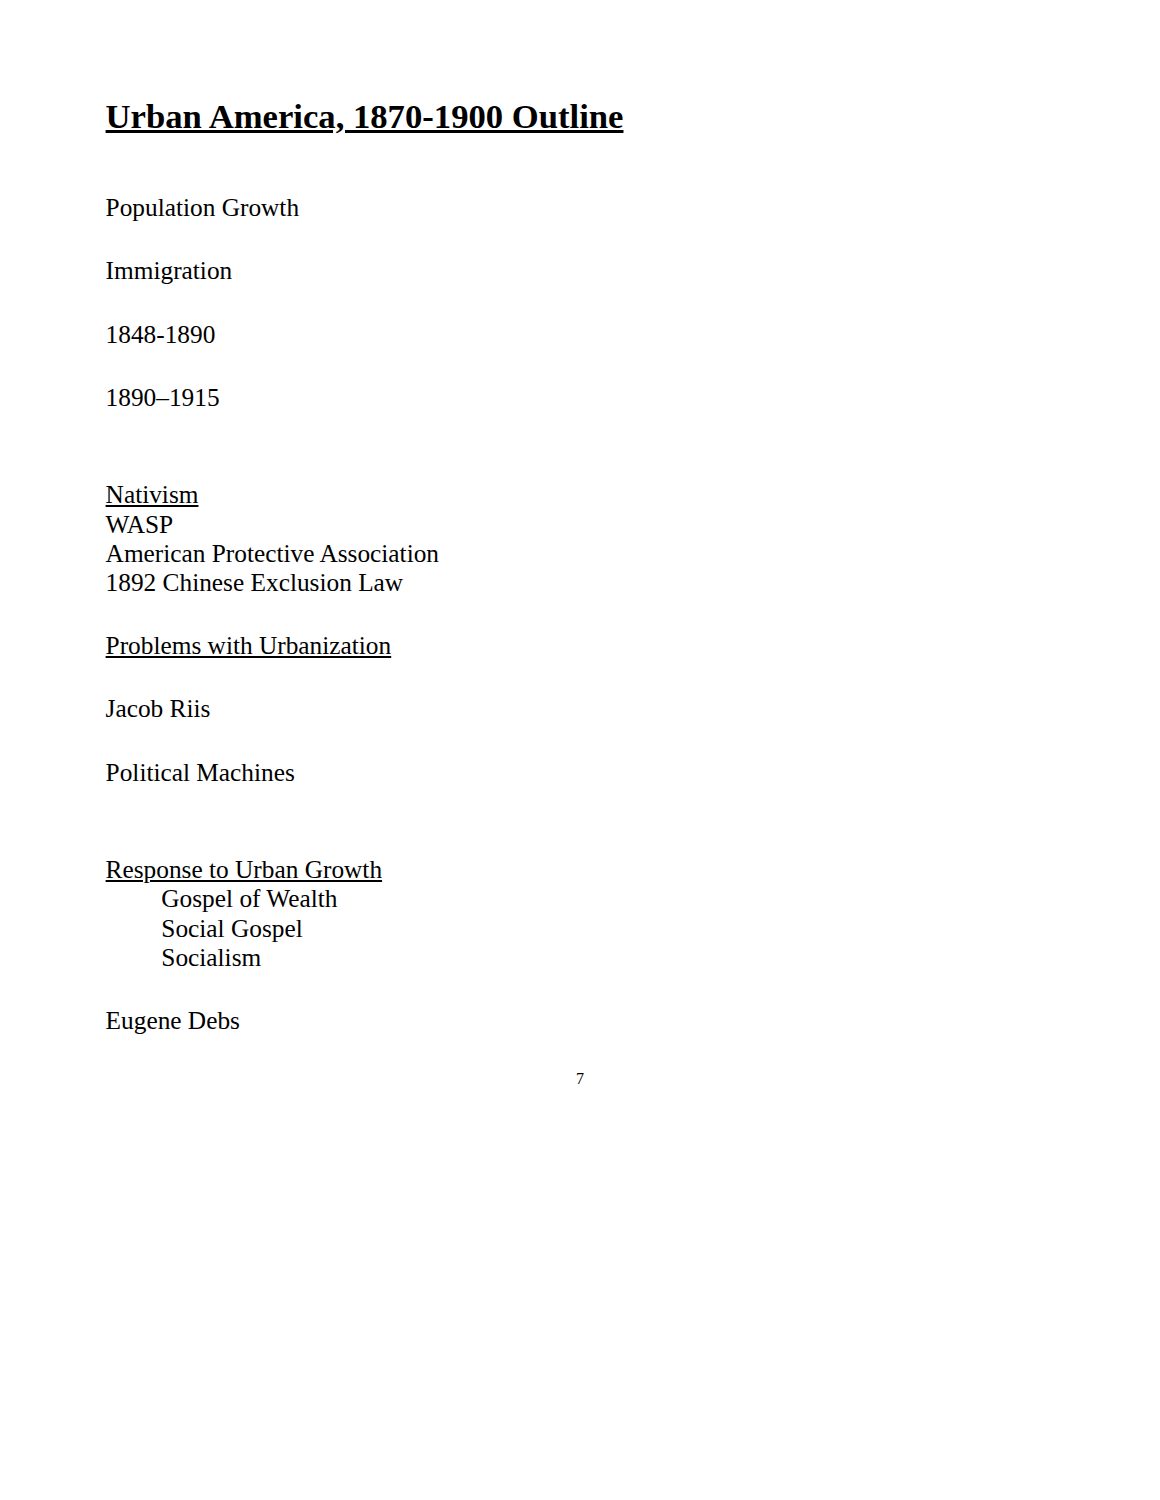Urban America, 1870-1900 Outline
Population Growth
Immigration
1848-1890
1890–1915
Nativism
WASP
American Protective Association
1892 Chinese Exclusion Law
Problems with Urbanization
Jacob Riis
Political Machines
Response to Urban Growth
Gospel of Wealth
Social Gospel
Socialism
Eugene Debs
7